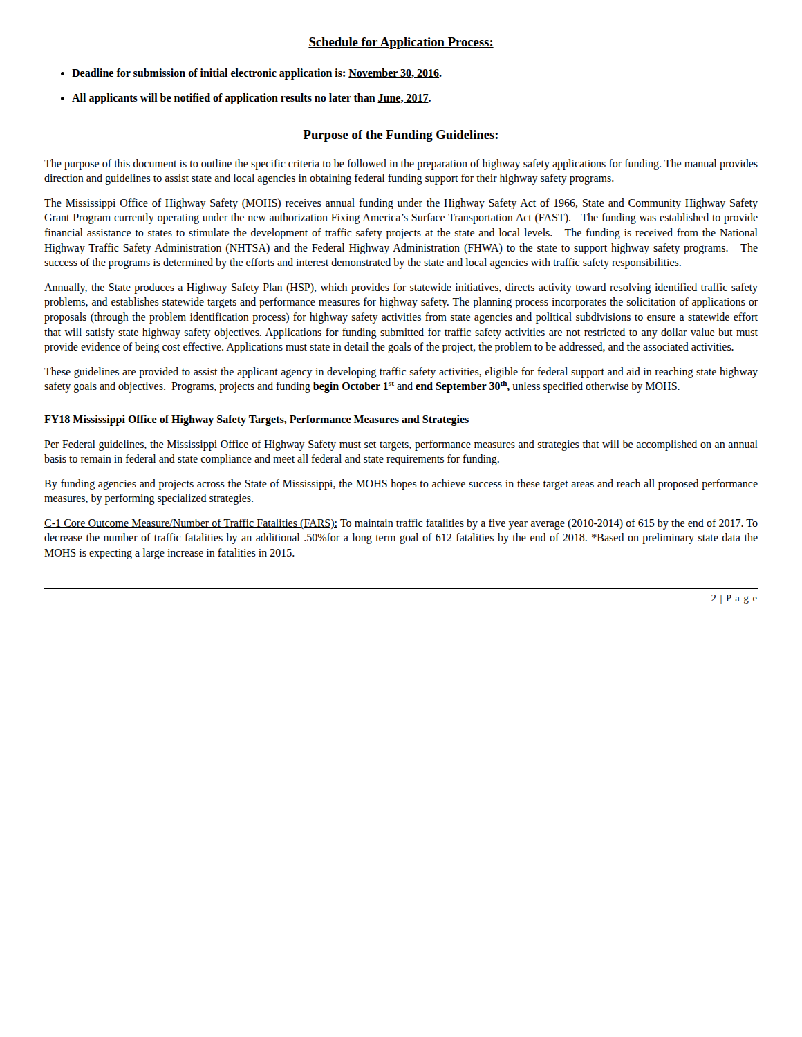Schedule for Application Process:
Deadline for submission of initial electronic application is: November 30, 2016.
All applicants will be notified of application results no later than June, 2017.
Purpose of the Funding Guidelines:
The purpose of this document is to outline the specific criteria to be followed in the preparation of highway safety applications for funding. The manual provides direction and guidelines to assist state and local agencies in obtaining federal funding support for their highway safety programs.
The Mississippi Office of Highway Safety (MOHS) receives annual funding under the Highway Safety Act of 1966, State and Community Highway Safety Grant Program currently operating under the new authorization Fixing America’s Surface Transportation Act (FAST). The funding was established to provide financial assistance to states to stimulate the development of traffic safety projects at the state and local levels. The funding is received from the National Highway Traffic Safety Administration (NHTSA) and the Federal Highway Administration (FHWA) to the state to support highway safety programs. The success of the programs is determined by the efforts and interest demonstrated by the state and local agencies with traffic safety responsibilities.
Annually, the State produces a Highway Safety Plan (HSP), which provides for statewide initiatives, directs activity toward resolving identified traffic safety problems, and establishes statewide targets and performance measures for highway safety. The planning process incorporates the solicitation of applications or proposals (through the problem identification process) for highway safety activities from state agencies and political subdivisions to ensure a statewide effort that will satisfy state highway safety objectives. Applications for funding submitted for traffic safety activities are not restricted to any dollar value but must provide evidence of being cost effective. Applications must state in detail the goals of the project, the problem to be addressed, and the associated activities.
These guidelines are provided to assist the applicant agency in developing traffic safety activities, eligible for federal support and aid in reaching state highway safety goals and objectives. Programs, projects and funding begin October 1st and end September 30th, unless specified otherwise by MOHS.
FY18 Mississippi Office of Highway Safety Targets, Performance Measures and Strategies
Per Federal guidelines, the Mississippi Office of Highway Safety must set targets, performance measures and strategies that will be accomplished on an annual basis to remain in federal and state compliance and meet all federal and state requirements for funding.
By funding agencies and projects across the State of Mississippi, the MOHS hopes to achieve success in these target areas and reach all proposed performance measures, by performing specialized strategies.
C-1 Core Outcome Measure/Number of Traffic Fatalities (FARS): To maintain traffic fatalities by a five year average (2010-2014) of 615 by the end of 2017. To decrease the number of traffic fatalities by an additional .50%for a long term goal of 612 fatalities by the end of 2018. *Based on preliminary state data the MOHS is expecting a large increase in fatalities in 2015.
2 | P a g e